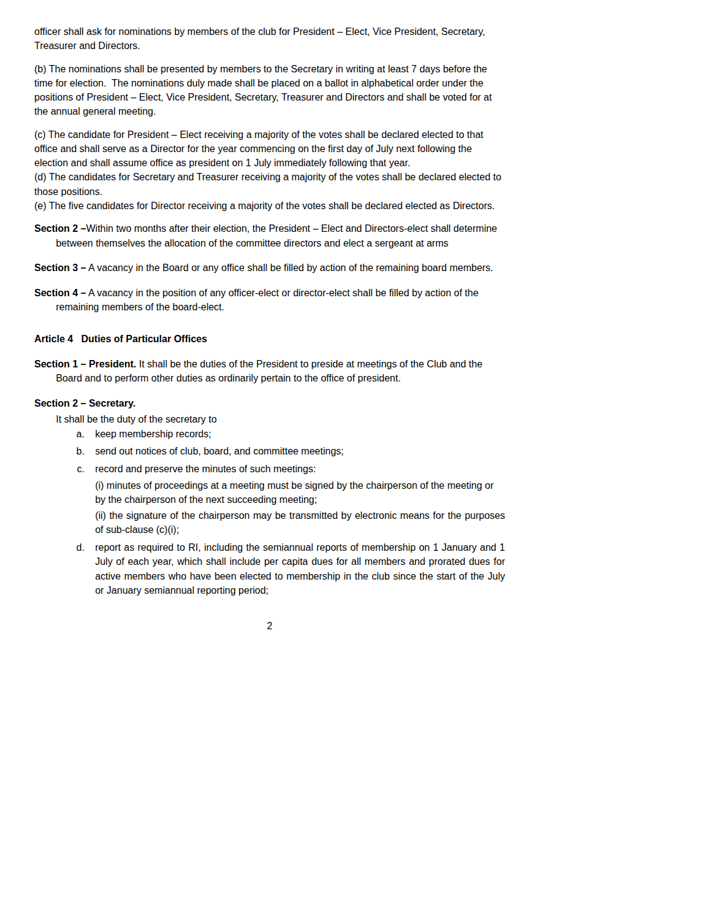officer shall ask for nominations by members of the club for President – Elect, Vice President, Secretary, Treasurer and Directors.
(b) The nominations shall be presented by members to the Secretary in writing at least 7 days before the time for election. The nominations duly made shall be placed on a ballot in alphabetical order under the positions of President – Elect, Vice President, Secretary, Treasurer and Directors and shall be voted for at the annual general meeting.
(c) The candidate for President – Elect receiving a majority of the votes shall be declared elected to that office and shall serve as a Director for the year commencing on the first day of July next following the election and shall assume office as president on 1 July immediately following that year.
(d) The candidates for Secretary and Treasurer receiving a majority of the votes shall be declared elected to those positions.
(e) The five candidates for Director receiving a majority of the votes shall be declared elected as Directors.
Section 2 –Within two months after their election, the President – Elect and Directors-elect shall determine between themselves the allocation of the committee directors and elect a sergeant at arms
Section 3 – A vacancy in the Board or any office shall be filled by action of the remaining board members.
Section 4 – A vacancy in the position of any officer-elect or director-elect shall be filled by action of the remaining members of the board-elect.
Article 4 Duties of Particular Offices
Section 1 – President. It shall be the duties of the President to preside at meetings of the Club and the Board and to perform other duties as ordinarily pertain to the office of president.
Section 2 – Secretary.
It shall be the duty of the secretary to
keep membership records;
send out notices of club, board, and committee meetings;
record and preserve the minutes of such meetings: (i) minutes of proceedings at a meeting must be signed by the chairperson of the meeting or by the chairperson of the next succeeding meeting; (ii) the signature of the chairperson may be transmitted by electronic means for the purposes of sub-clause (c)(i);
report as required to RI, including the semiannual reports of membership on 1 January and 1 July of each year, which shall include per capita dues for all members and prorated dues for active members who have been elected to membership in the club since the start of the July or January semiannual reporting period;
2